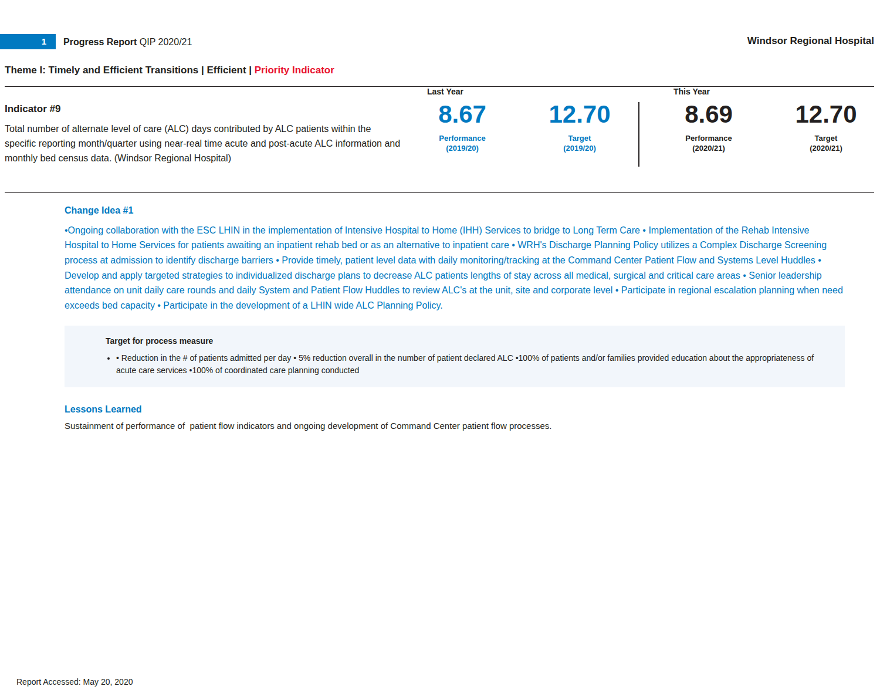1
Progress Report QIP 2020/21
Windsor Regional Hospital
Theme I: Timely and Efficient Transitions | Efficient | Priority Indicator
Indicator #9
Total number of alternate level of care (ALC) days contributed by ALC patients within the specific reporting month/quarter using near-real time acute and post-acute ALC information and monthly bed census data. (Windsor Regional Hospital)
Last Year
8.67
Performance
(2019/20)
12.70
Target
(2019/20)
This Year
8.69
Performance
(2020/21)
12.70
Target
(2020/21)
Change Idea #1
•Ongoing collaboration with the ESC LHIN in the implementation of Intensive Hospital to Home (IHH) Services to bridge to Long Term Care • Implementation of the Rehab Intensive Hospital to Home Services for patients awaiting an inpatient rehab bed or as an alternative to inpatient care • WRH's Discharge Planning Policy utilizes a Complex Discharge Screening process at admission to identify discharge barriers • Provide timely, patient level data with daily monitoring/tracking at the Command Center Patient Flow and Systems Level Huddles • Develop and apply targeted strategies to individualized discharge plans to decrease ALC patients lengths of stay across all medical, surgical and critical care areas • Senior leadership attendance on unit daily care rounds and daily System and Patient Flow Huddles to review ALC's at the unit, site and corporate level • Participate in regional escalation planning when need exceeds bed capacity • Participate in the development of a LHIN wide ALC Planning Policy.
Target for process measure
• Reduction in the # of patients admitted per day • 5% reduction overall in the number of patient declared ALC •100% of patients and/or families provided education about the appropriateness of acute care services •100% of coordinated care planning conducted
Lessons Learned
Sustainment of performance of patient flow indicators and ongoing development of Command Center patient flow processes.
Report Accessed: May 20, 2020